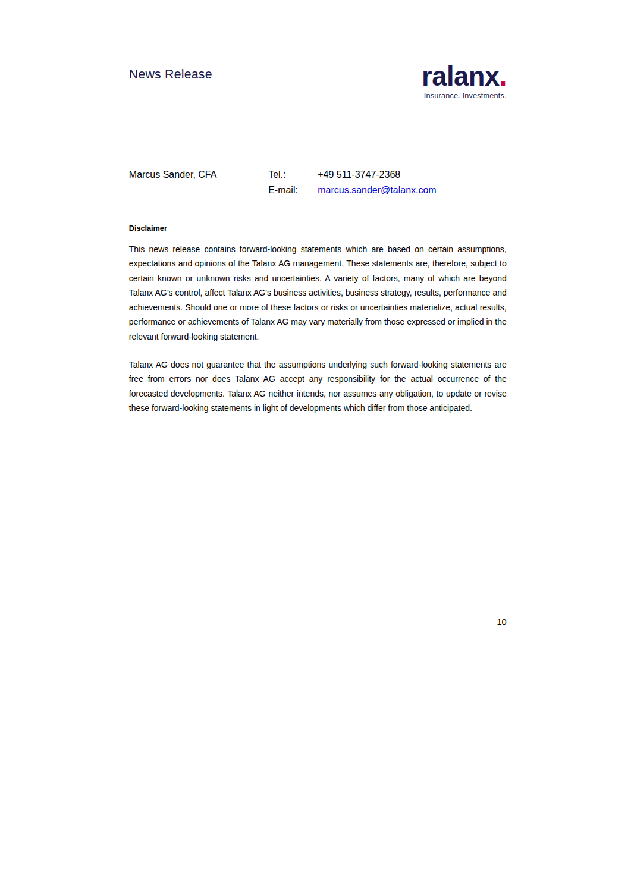News Release
ralanx.
Insurance. Investments.
Marcus Sander, CFA
Tel.:
+49 511-3747-2368
E-mail:
marcus.sander@talanx.com
Disclaimer
This news release contains forward-looking statements which are based on certain assumptions, expectations and opinions of the Talanx AG management. These statements are, therefore, subject to certain known or unknown risks and uncertainties. A variety of factors, many of which are beyond Talanx AG’s control, affect Talanx AG’s business activities, business strategy, results, performance and achievements. Should one or more of these factors or risks or uncertainties materialize, actual results, performance or achievements of Talanx AG may vary materially from those expressed or implied in the relevant forward-looking statement.
Talanx AG does not guarantee that the assumptions underlying such forward-looking statements are free from errors nor does Talanx AG accept any responsibility for the actual occurrence of the forecasted developments. Talanx AG neither intends, nor assumes any obligation, to update or revise these forward-looking statements in light of developments which differ from those anticipated.
10